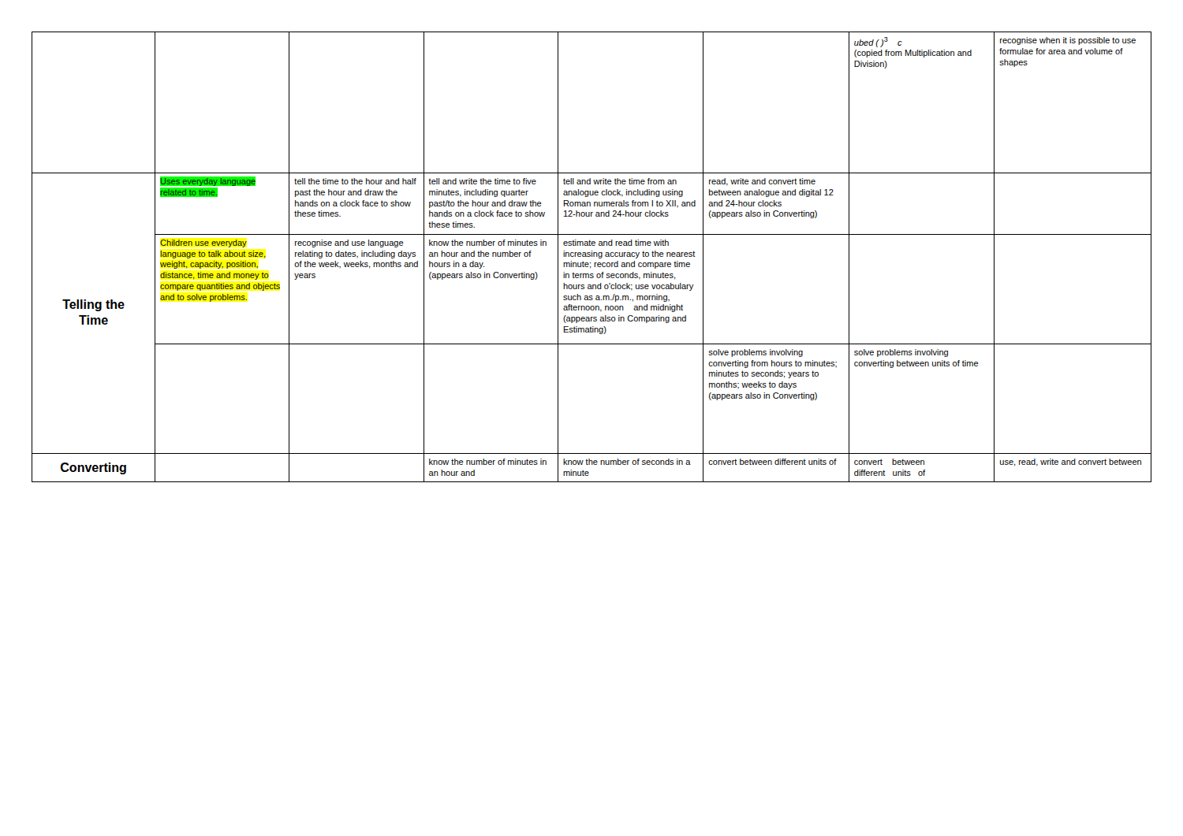| | | | | | | ubed ( ) 3 c (copied from Multiplication and Division) | recognise when it is possible to use formulae for area and volume of shapes |
| Telling the Time | Uses everyday language related to time. | tell the time to the hour and half past the hour and draw the hands on a clock face to show these times. | tell and write the time to five minutes, including quarter past/to the hour and draw the hands on a clock face to show these times. | tell and write the time from an analogue clock, including using Roman numerals from I to XII, and 12-hour and 24-hour clocks | read, write and convert time between analogue and digital 12 and 24-hour clocks (appears also in Converting) | | |
| Children use everyday language to talk about size, weight, capacity, position, distance, time and money to compare quantities and objects and to solve problems. | recognise and use language relating to dates, including days of the week, weeks, months and years | know the number of minutes in an hour and the number of hours in a day. (appears also in Converting) | estimate and read time with increasing accuracy to the nearest minute; record and compare time in terms of seconds, minutes, hours and o'clock; use vocabulary such as a.m./p.m., morning, afternoon, noon and midnight (appears also in Comparing and Estimating) | | | |
| | | | | solve problems involving converting from hours to minutes; minutes to seconds; years to months; weeks to days (appears also in Converting) | solve problems involving converting between units of time | |
| Converting | | | know the number of minutes in an hour and | know the number of seconds in a minute | convert between different units of | convert between different units of | use, read, write and convert between |